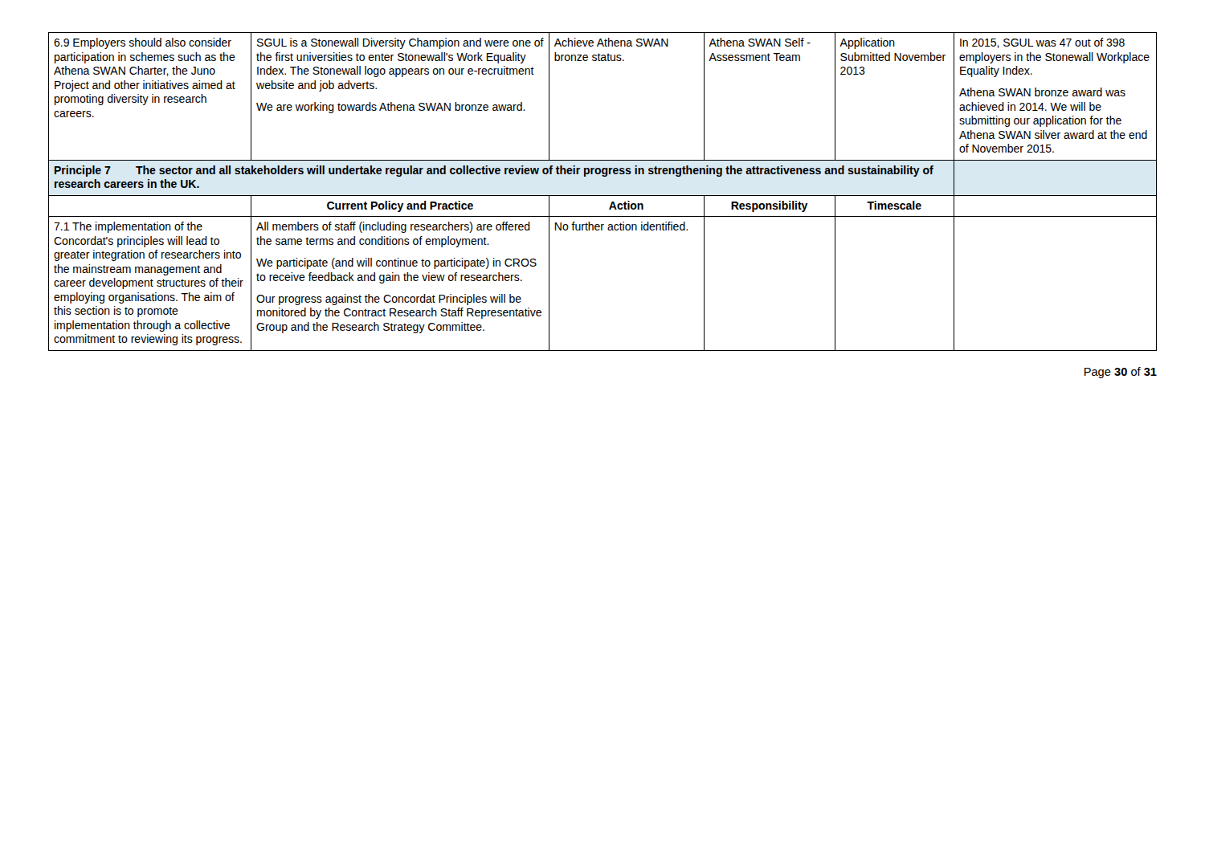| 6.9 Employers should also consider participation in schemes such as the Athena SWAN Charter, the Juno Project and other initiatives aimed at promoting diversity in research careers. | SGUL is a Stonewall Diversity Champion and were one of the first universities to enter Stonewall's Work Equality Index. The Stonewall logo appears on our e-recruitment website and job adverts. We are working towards Athena SWAN bronze award. | Achieve Athena SWAN bronze status. | Athena SWAN Self - Assessment Team | Application Submitted November 2013 | In 2015, SGUL was 47 out of 398 employers in the Stonewall Workplace Equality Index. Athena SWAN bronze award was achieved in 2014. We will be submitting our application for the Athena SWAN silver award at the end of November 2015. |
| Principle 7 The sector and all stakeholders will undertake regular and collective review of their progress in strengthening the attractiveness and sustainability of research careers in the UK. | |
| | Current Policy and Practice | Action | Responsibility | Timescale | |
| 7.1 The implementation of the Concordat's principles will lead to greater integration of researchers into the mainstream management and career development structures of their employing organisations. The aim of this section is to promote implementation through a collective commitment to reviewing its progress. | All members of staff (including researchers) are offered the same terms and conditions of employment. We participate (and will continue to participate) in CROS to receive feedback and gain the view of researchers. Our progress against the Concordat Principles will be monitored by the Contract Research Staff Representative Group and the Research Strategy Committee. | No further action identified. | | | |
Page 30 of 31